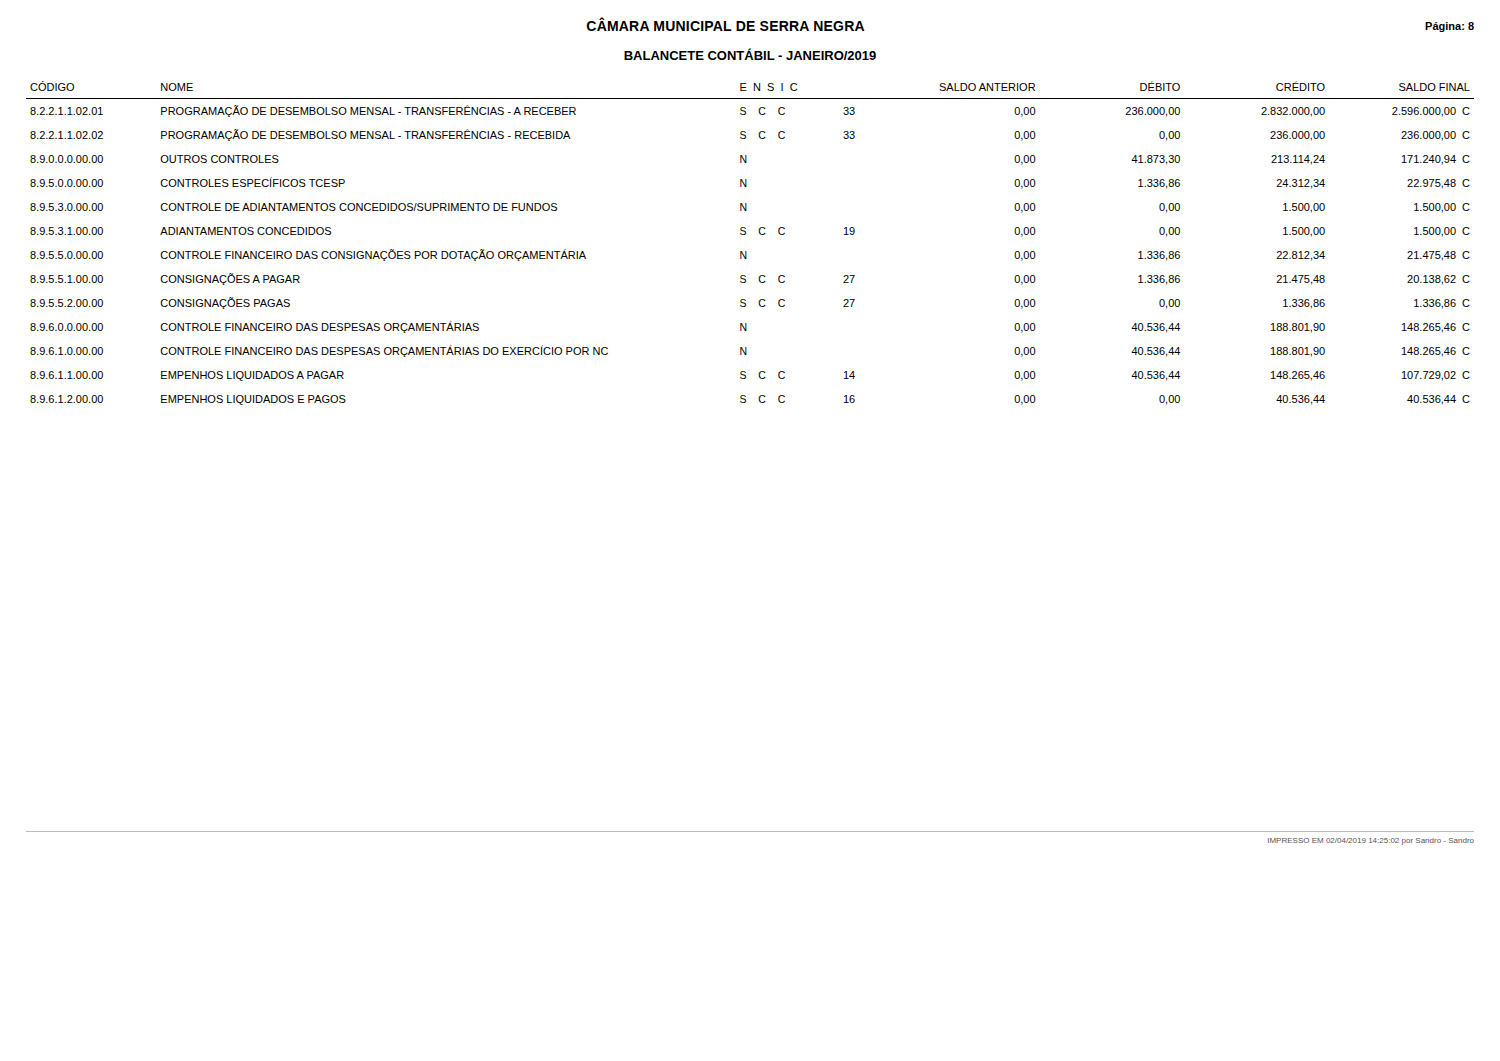Página: 8
CÂMARA MUNICIPAL DE SERRA NEGRA
BALANCETE CONTÁBIL - JANEIRO/2019
| CÓDIGO | NOME | E N S I C | | SALDO ANTERIOR | DÉBITO | CRÉDITO | SALDO FINAL |
| --- | --- | --- | --- | --- | --- | --- | --- |
| 8.2.2.1.1.02.01 | PROGRAMAÇÃO DE DESEMBOLSO MENSAL - TRANSFERÊNCIAS - A RECEBER | S C C | 33 | 0,00 | 236.000,00 | 2.832.000,00 | 2.596.000,00 C |
| 8.2.2.1.1.02.02 | PROGRAMAÇÃO DE DESEMBOLSO MENSAL - TRANSFERÊNCIAS - RECEBIDA | S C C | 33 | 0,00 | 0,00 | 236.000,00 | 236.000,00 C |
| 8.9.0.0.0.00.00 | OUTROS CONTROLES | N | | 0,00 | 41.873,30 | 213.114,24 | 171.240,94 C |
| 8.9.5.0.0.00.00 | CONTROLES ESPECÍFICOS TCESP | N | | 0,00 | 1.336,86 | 24.312,34 | 22.975,48 C |
| 8.9.5.3.0.00.00 | CONTROLE DE ADIANTAMENTOS CONCEDIDOS/SUPRIMENTO DE FUNDOS | N | | 0,00 | 0,00 | 1.500,00 | 1.500,00 C |
| 8.9.5.3.1.00.00 | ADIANTAMENTOS CONCEDIDOS | S C C | 19 | 0,00 | 0,00 | 1.500,00 | 1.500,00 C |
| 8.9.5.5.0.00.00 | CONTROLE FINANCEIRO DAS CONSIGNAÇÕES POR DOTAÇÃO ORÇAMENTÁRIA | N | | 0,00 | 1.336,86 | 22.812,34 | 21.475,48 C |
| 8.9.5.5.1.00.00 | CONSIGNAÇÕES A PAGAR | S C C | 27 | 0,00 | 1.336,86 | 21.475,48 | 20.138,62 C |
| 8.9.5.5.2.00.00 | CONSIGNAÇÕES PAGAS | S C C | 27 | 0,00 | 0,00 | 1.336,86 | 1.336,86 C |
| 8.9.6.0.0.00.00 | CONTROLE FINANCEIRO DAS DESPESAS ORÇAMENTÁRIAS | N | | 0,00 | 40.536,44 | 188.801,90 | 148.265,46 C |
| 8.9.6.1.0.00.00 | CONTROLE FINANCEIRO DAS DESPESAS ORÇAMENTÁRIAS DO EXERCÍCIO POR NC | N | | 0,00 | 40.536,44 | 188.801,90 | 148.265,46 C |
| 8.9.6.1.1.00.00 | EMPENHOS LIQUIDADOS A PAGAR | S C C | 14 | 0,00 | 40.536,44 | 148.265,46 | 107.729,02 C |
| 8.9.6.1.2.00.00 | EMPENHOS LIQUIDADOS E PAGOS | S C C | 16 | 0,00 | 0,00 | 40.536,44 | 40.536,44 C |
IMPRESSO EM 02/04/2019 14:25:02 por Sandro - Sandro